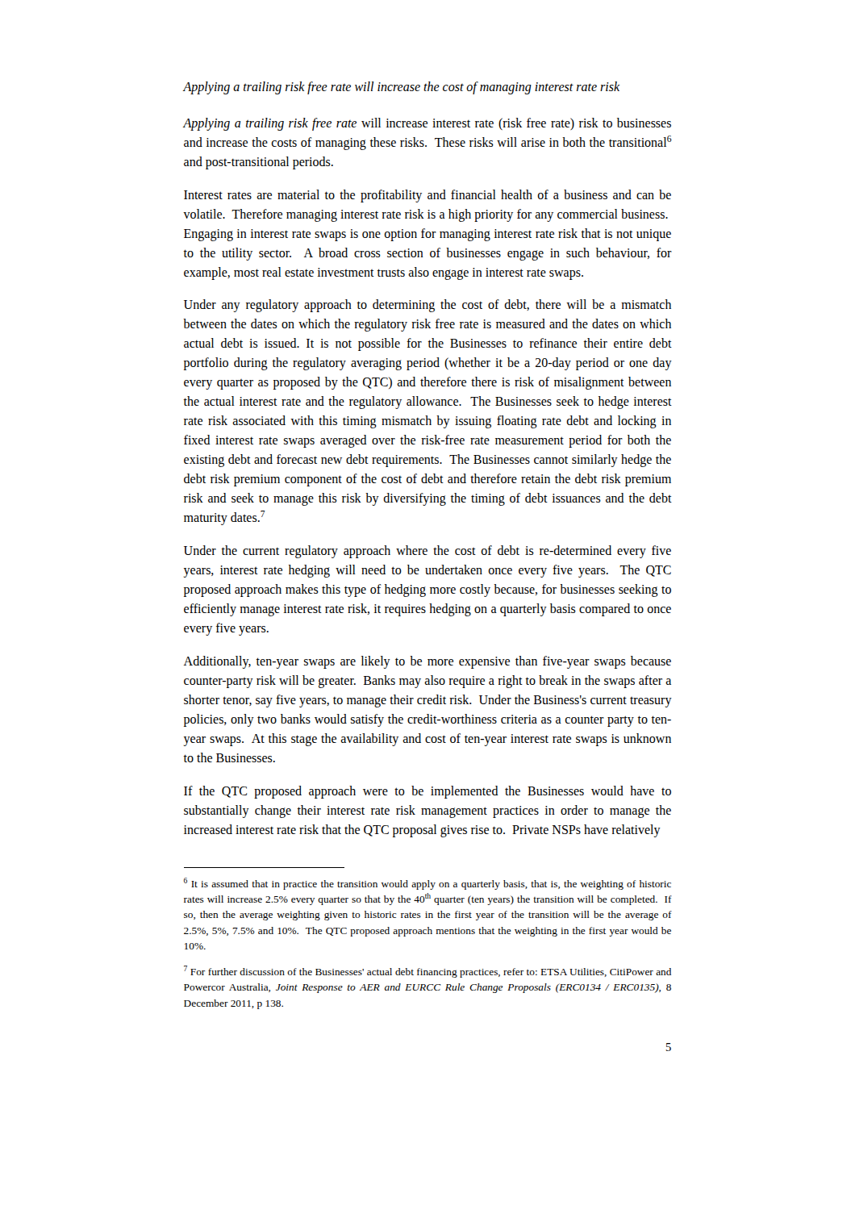Applying a trailing risk free rate will increase the cost of managing interest rate risk
Applying a trailing risk free rate will increase interest rate (risk free rate) risk to businesses and increase the costs of managing these risks. These risks will arise in both the transitional6 and post-transitional periods.
Interest rates are material to the profitability and financial health of a business and can be volatile. Therefore managing interest rate risk is a high priority for any commercial business. Engaging in interest rate swaps is one option for managing interest rate risk that is not unique to the utility sector. A broad cross section of businesses engage in such behaviour, for example, most real estate investment trusts also engage in interest rate swaps.
Under any regulatory approach to determining the cost of debt, there will be a mismatch between the dates on which the regulatory risk free rate is measured and the dates on which actual debt is issued. It is not possible for the Businesses to refinance their entire debt portfolio during the regulatory averaging period (whether it be a 20-day period or one day every quarter as proposed by the QTC) and therefore there is risk of misalignment between the actual interest rate and the regulatory allowance. The Businesses seek to hedge interest rate risk associated with this timing mismatch by issuing floating rate debt and locking in fixed interest rate swaps averaged over the risk-free rate measurement period for both the existing debt and forecast new debt requirements. The Businesses cannot similarly hedge the debt risk premium component of the cost of debt and therefore retain the debt risk premium risk and seek to manage this risk by diversifying the timing of debt issuances and the debt maturity dates.7
Under the current regulatory approach where the cost of debt is re-determined every five years, interest rate hedging will need to be undertaken once every five years. The QTC proposed approach makes this type of hedging more costly because, for businesses seeking to efficiently manage interest rate risk, it requires hedging on a quarterly basis compared to once every five years.
Additionally, ten-year swaps are likely to be more expensive than five-year swaps because counter-party risk will be greater. Banks may also require a right to break in the swaps after a shorter tenor, say five years, to manage their credit risk. Under the Business's current treasury policies, only two banks would satisfy the credit-worthiness criteria as a counter party to ten-year swaps. At this stage the availability and cost of ten-year interest rate swaps is unknown to the Businesses.
If the QTC proposed approach were to be implemented the Businesses would have to substantially change their interest rate risk management practices in order to manage the increased interest rate risk that the QTC proposal gives rise to. Private NSPs have relatively
6 It is assumed that in practice the transition would apply on a quarterly basis, that is, the weighting of historic rates will increase 2.5% every quarter so that by the 40th quarter (ten years) the transition will be completed. If so, then the average weighting given to historic rates in the first year of the transition will be the average of 2.5%, 5%, 7.5% and 10%. The QTC proposed approach mentions that the weighting in the first year would be 10%.
7 For further discussion of the Businesses' actual debt financing practices, refer to: ETSA Utilities, CitiPower and Powercor Australia, Joint Response to AER and EURCC Rule Change Proposals (ERC0134 / ERC0135), 8 December 2011, p 138.
5